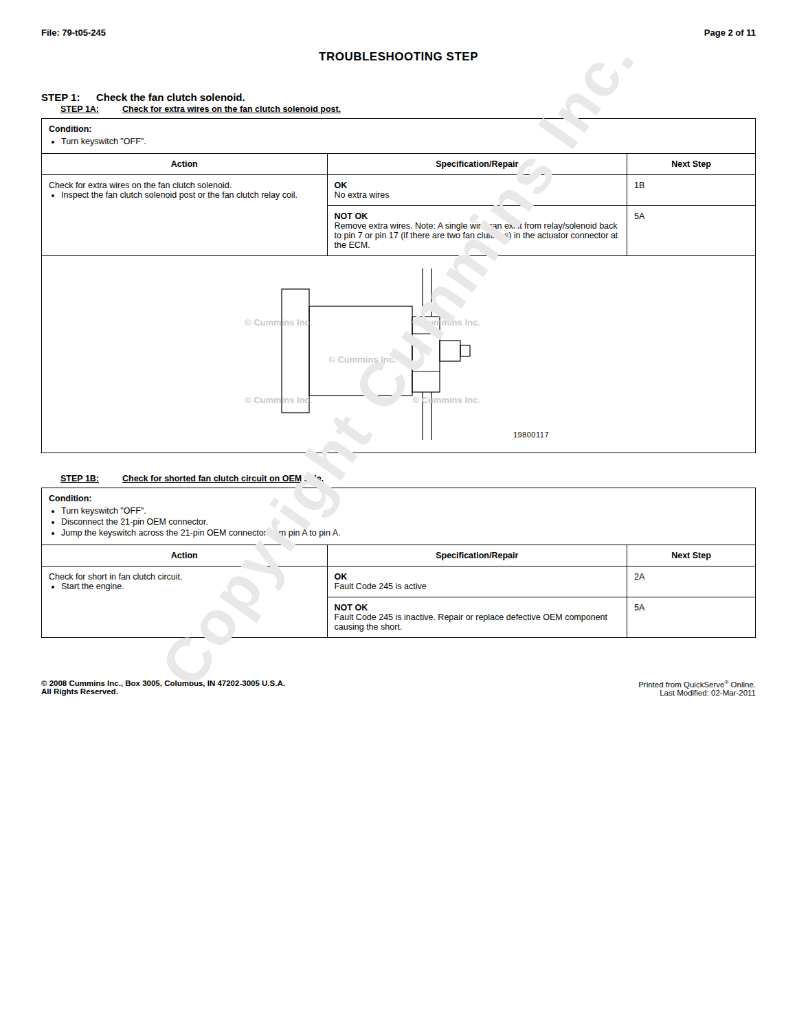File: 79-t05-245
Page 2 of 11
TROUBLESHOOTING STEP
STEP 1: Check the fan clutch solenoid.
STEP 1A: Check for extra wires on the fan clutch solenoid post.
| Condition: Turn keyswitch "OFF". |
| Action | Specification/Repair | Next Step |
| Check for extra wires on the fan clutch solenoid. Inspect the fan clutch solenoid post or the fan clutch relay coil. | OK No extra wires | 1B |
| NOT OK Remove extra wires. Note: A single wire can exist from relay/solenoid back to pin 7 or pin 17 (if there are two fan clutches) in the actuator connector at the ECM. | 5A |
| 19800117 © Cummins Inc. © Cummins Inc. © Cummins Inc. © Cummins Inc. © Cummins Inc. |
STEP 1B: Check for shorted fan clutch circuit on OEM side.
| Condition: Turn keyswitch "OFF". Disconnect the 21-pin OEM connector. Jump the keyswitch across the 21-pin OEM connector from pin A to pin A. |
| Action | Specification/Repair | Next Step |
| Check for short in fan clutch circuit. Start the engine. | OK Fault Code 245 is active | 2A |
| NOT OK Fault Code 245 is inactive. Repair or replace defective OEM component causing the short. | 5A |
© 2008 Cummins Inc., Box 3005, Columbus, IN 47202-3005 U.S.A.
All Rights Reserved.
Printed from QuickServe® Online.
Last Modified: 02-Mar-2011
Copyright Cummins Inc.